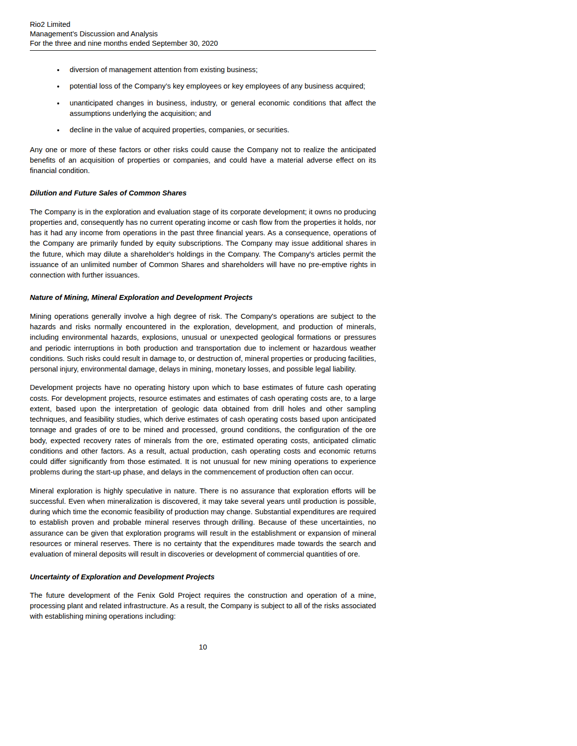Rio2 Limited
Management’s Discussion and Analysis
For the three and nine months ended September 30, 2020
diversion of management attention from existing business;
potential loss of the Company’s key employees or key employees of any business acquired;
unanticipated changes in business, industry, or general economic conditions that affect the assumptions underlying the acquisition; and
decline in the value of acquired properties, companies, or securities.
Any one or more of these factors or other risks could cause the Company not to realize the anticipated benefits of an acquisition of properties or companies, and could have a material adverse effect on its financial condition.
Dilution and Future Sales of Common Shares
The Company is in the exploration and evaluation stage of its corporate development; it owns no producing properties and, consequently has no current operating income or cash flow from the properties it holds, nor has it had any income from operations in the past three financial years. As a consequence, operations of the Company are primarily funded by equity subscriptions. The Company may issue additional shares in the future, which may dilute a shareholder's holdings in the Company. The Company's articles permit the issuance of an unlimited number of Common Shares and shareholders will have no pre-emptive rights in connection with further issuances.
Nature of Mining, Mineral Exploration and Development Projects
Mining operations generally involve a high degree of risk. The Company's operations are subject to the hazards and risks normally encountered in the exploration, development, and production of minerals, including environmental hazards, explosions, unusual or unexpected geological formations or pressures and periodic interruptions in both production and transportation due to inclement or hazardous weather conditions. Such risks could result in damage to, or destruction of, mineral properties or producing facilities, personal injury, environmental damage, delays in mining, monetary losses, and possible legal liability.
Development projects have no operating history upon which to base estimates of future cash operating costs. For development projects, resource estimates and estimates of cash operating costs are, to a large extent, based upon the interpretation of geologic data obtained from drill holes and other sampling techniques, and feasibility studies, which derive estimates of cash operating costs based upon anticipated tonnage and grades of ore to be mined and processed, ground conditions, the configuration of the ore body, expected recovery rates of minerals from the ore, estimated operating costs, anticipated climatic conditions and other factors. As a result, actual production, cash operating costs and economic returns could differ significantly from those estimated. It is not unusual for new mining operations to experience problems during the start-up phase, and delays in the commencement of production often can occur.
Mineral exploration is highly speculative in nature. There is no assurance that exploration efforts will be successful. Even when mineralization is discovered, it may take several years until production is possible, during which time the economic feasibility of production may change. Substantial expenditures are required to establish proven and probable mineral reserves through drilling. Because of these uncertainties, no assurance can be given that exploration programs will result in the establishment or expansion of mineral resources or mineral reserves. There is no certainty that the expenditures made towards the search and evaluation of mineral deposits will result in discoveries or development of commercial quantities of ore.
Uncertainty of Exploration and Development Projects
The future development of the Fenix Gold Project requires the construction and operation of a mine, processing plant and related infrastructure. As a result, the Company is subject to all of the risks associated with establishing mining operations including:
10